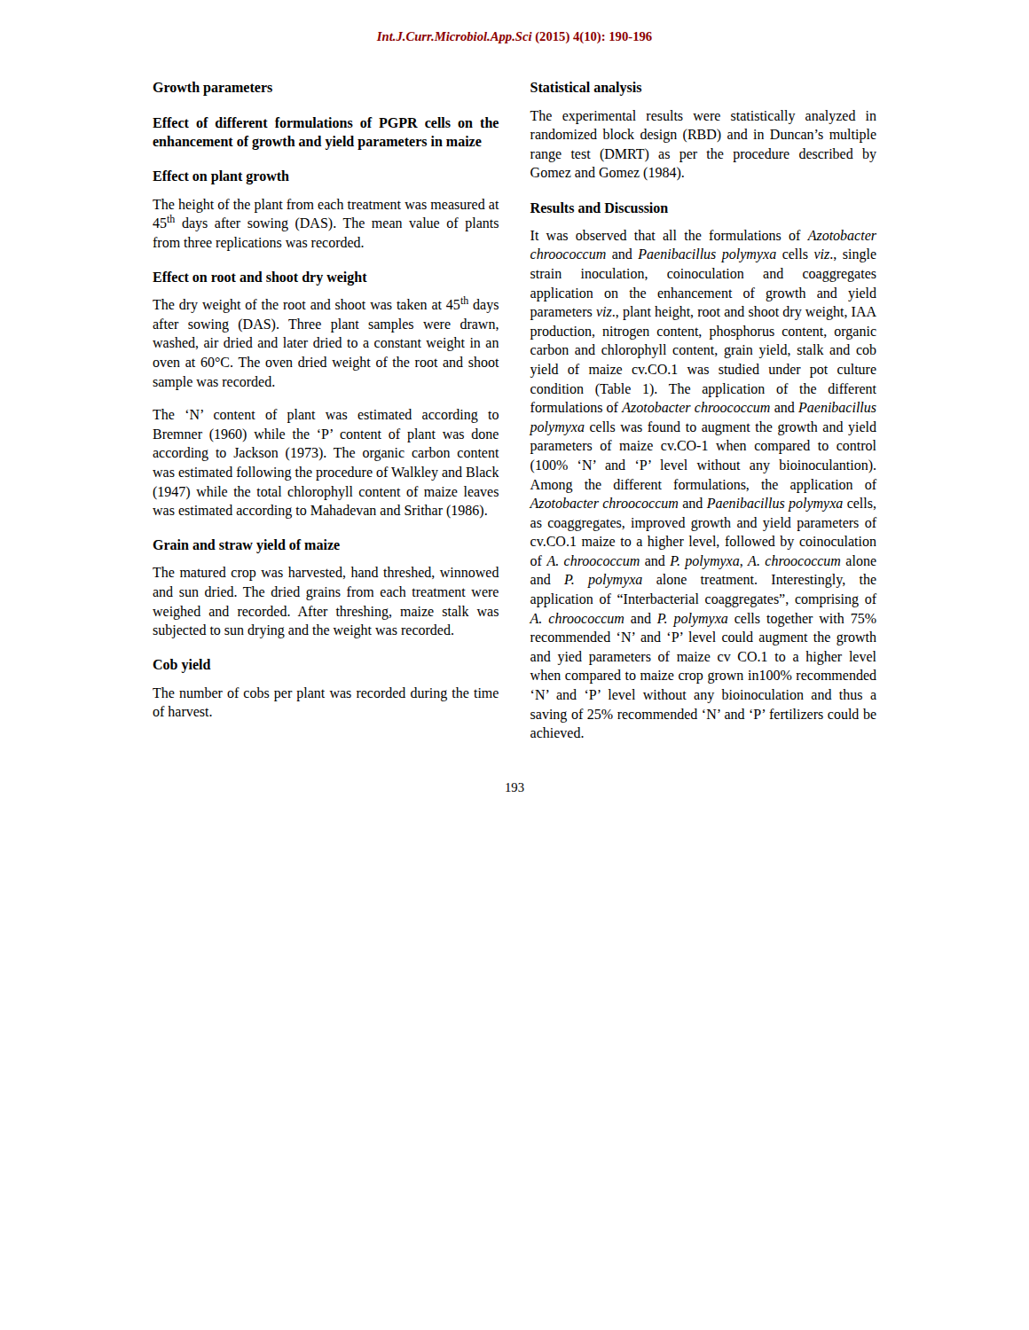Int.J.Curr.Microbiol.App.Sci (2015) 4(10): 190-196
Growth parameters
Effect of different formulations of PGPR cells on the enhancement of growth and yield parameters in maize
Effect on plant growth
The height of the plant from each treatment was measured at 45th days after sowing (DAS). The mean value of plants from three replications was recorded.
Effect on root and shoot dry weight
The dry weight of the root and shoot was taken at 45th days after sowing (DAS). Three plant samples were drawn, washed, air dried and later dried to a constant weight in an oven at 60°C. The oven dried weight of the root and shoot sample was recorded.
The ‘N’ content of plant was estimated according to Bremner (1960) while the ‘P’ content of plant was done according to Jackson (1973). The organic carbon content was estimated following the procedure of Walkley and Black (1947) while the total chlorophyll content of maize leaves was estimated according to Mahadevan and Srithar (1986).
Grain and straw yield of maize
The matured crop was harvested, hand threshed, winnowed and sun dried. The dried grains from each treatment were weighed and recorded. After threshing, maize stalk was subjected to sun drying and the weight was recorded.
Cob yield
The number of cobs per plant was recorded during the time of harvest.
Statistical analysis
The experimental results were statistically analyzed in randomized block design (RBD) and in Duncan’s multiple range test (DMRT) as per the procedure described by Gomez and Gomez (1984).
Results and Discussion
It was observed that all the formulations of Azotobacter chroococcum and Paenibacillus polymyxa cells viz., single strain inoculation, coinoculation and coaggregates application on the enhancement of growth and yield parameters viz., plant height, root and shoot dry weight, IAA production, nitrogen content, phosphorus content, organic carbon and chlorophyll content, grain yield, stalk and cob yield of maize cv.CO.1 was studied under pot culture condition (Table 1). The application of the different formulations of Azotobacter chroococcum and Paenibacillus polymyxa cells was found to augment the growth and yield parameters of maize cv.CO-1 when compared to control (100% ‘N’ and ‘P’ level without any bioinoculantion). Among the different formulations, the application of Azotobacter chroococcum and Paenibacillus polymyxa cells, as coaggregates, improved growth and yield parameters of cv.CO.1 maize to a higher level, followed by coinoculation of A. chroococcum and P. polymyxa, A. chroococcum alone and P. polymyxa alone treatment. Interestingly, the application of “Interbacterial coaggregates”, comprising of A. chroococcum and P. polymyxa cells together with 75% recommended ‘N’ and ‘P’ level could augment the growth and yied parameters of maize cv CO.1 to a higher level when compared to maize crop grown in100% recommended ‘N’ and ‘P’ level without any bioinoculation and thus a saving of 25% recommended ‘N’ and ‘P’ fertilizers could be achieved.
193